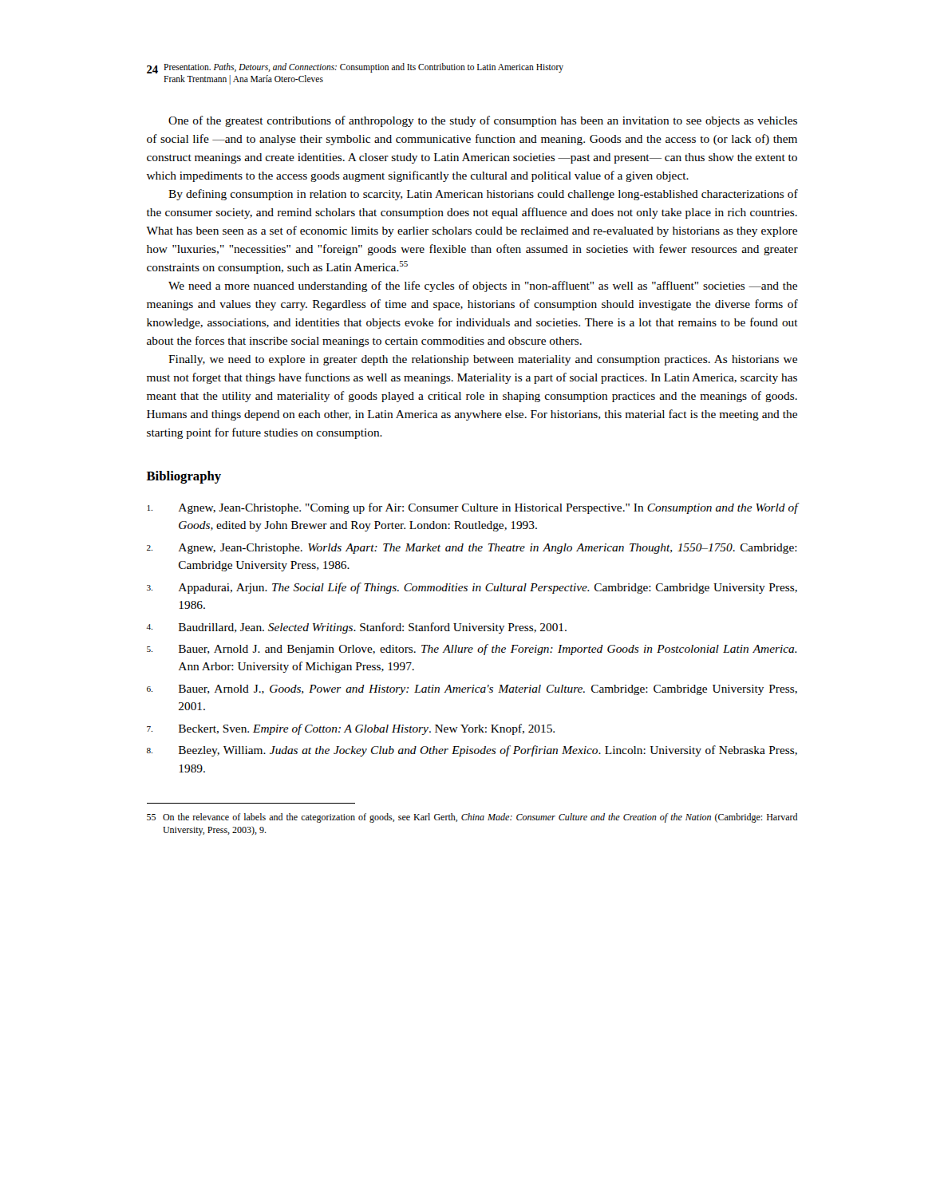24
Presentation. Paths, Detours, and Connections: Consumption and Its Contribution to Latin American History
Frank Trentmann | Ana María Otero-Cleves
One of the greatest contributions of anthropology to the study of consumption has been an invitation to see objects as vehicles of social life —and to analyse their symbolic and communicative function and meaning. Goods and the access to (or lack of) them construct meanings and create identities. A closer study to Latin American societies —past and present— can thus show the extent to which impediments to the access goods augment significantly the cultural and political value of a given object.
By defining consumption in relation to scarcity, Latin American historians could challenge long-established characterizations of the consumer society, and remind scholars that consumption does not equal affluence and does not only take place in rich countries. What has been seen as a set of economic limits by earlier scholars could be reclaimed and re-evaluated by historians as they explore how "luxuries," "necessities" and "foreign" goods were flexible than often assumed in societies with fewer resources and greater constraints on consumption, such as Latin America.55
We need a more nuanced understanding of the life cycles of objects in "non-affluent" as well as "affluent" societies —and the meanings and values they carry. Regardless of time and space, historians of consumption should investigate the diverse forms of knowledge, associations, and identities that objects evoke for individuals and societies. There is a lot that remains to be found out about the forces that inscribe social meanings to certain commodities and obscure others.
Finally, we need to explore in greater depth the relationship between materiality and consumption practices. As historians we must not forget that things have functions as well as meanings. Materiality is a part of social practices. In Latin America, scarcity has meant that the utility and materiality of goods played a critical role in shaping consumption practices and the meanings of goods. Humans and things depend on each other, in Latin America as anywhere else. For historians, this material fact is the meeting and the starting point for future studies on consumption.
Bibliography
Agnew, Jean-Christophe. "Coming up for Air: Consumer Culture in Historical Perspective." In Consumption and the World of Goods, edited by John Brewer and Roy Porter. London: Routledge, 1993.
Agnew, Jean-Christophe. Worlds Apart: The Market and the Theatre in Anglo American Thought, 1550–1750. Cambridge: Cambridge University Press, 1986.
Appadurai, Arjun. The Social Life of Things. Commodities in Cultural Perspective. Cambridge: Cambridge University Press, 1986.
Baudrillard, Jean. Selected Writings. Stanford: Stanford University Press, 2001.
Bauer, Arnold J. and Benjamin Orlove, editors. The Allure of the Foreign: Imported Goods in Postcolonial Latin America. Ann Arbor: University of Michigan Press, 1997.
Bauer, Arnold J., Goods, Power and History: Latin America's Material Culture. Cambridge: Cambridge University Press, 2001.
Beckert, Sven. Empire of Cotton: A Global History. New York: Knopf, 2015.
Beezley, William. Judas at the Jockey Club and Other Episodes of Porfirian Mexico. Lincoln: University of Nebraska Press, 1989.
55 On the relevance of labels and the categorization of goods, see Karl Gerth, China Made: Consumer Culture and the Creation of the Nation (Cambridge: Harvard University, Press, 2003), 9.